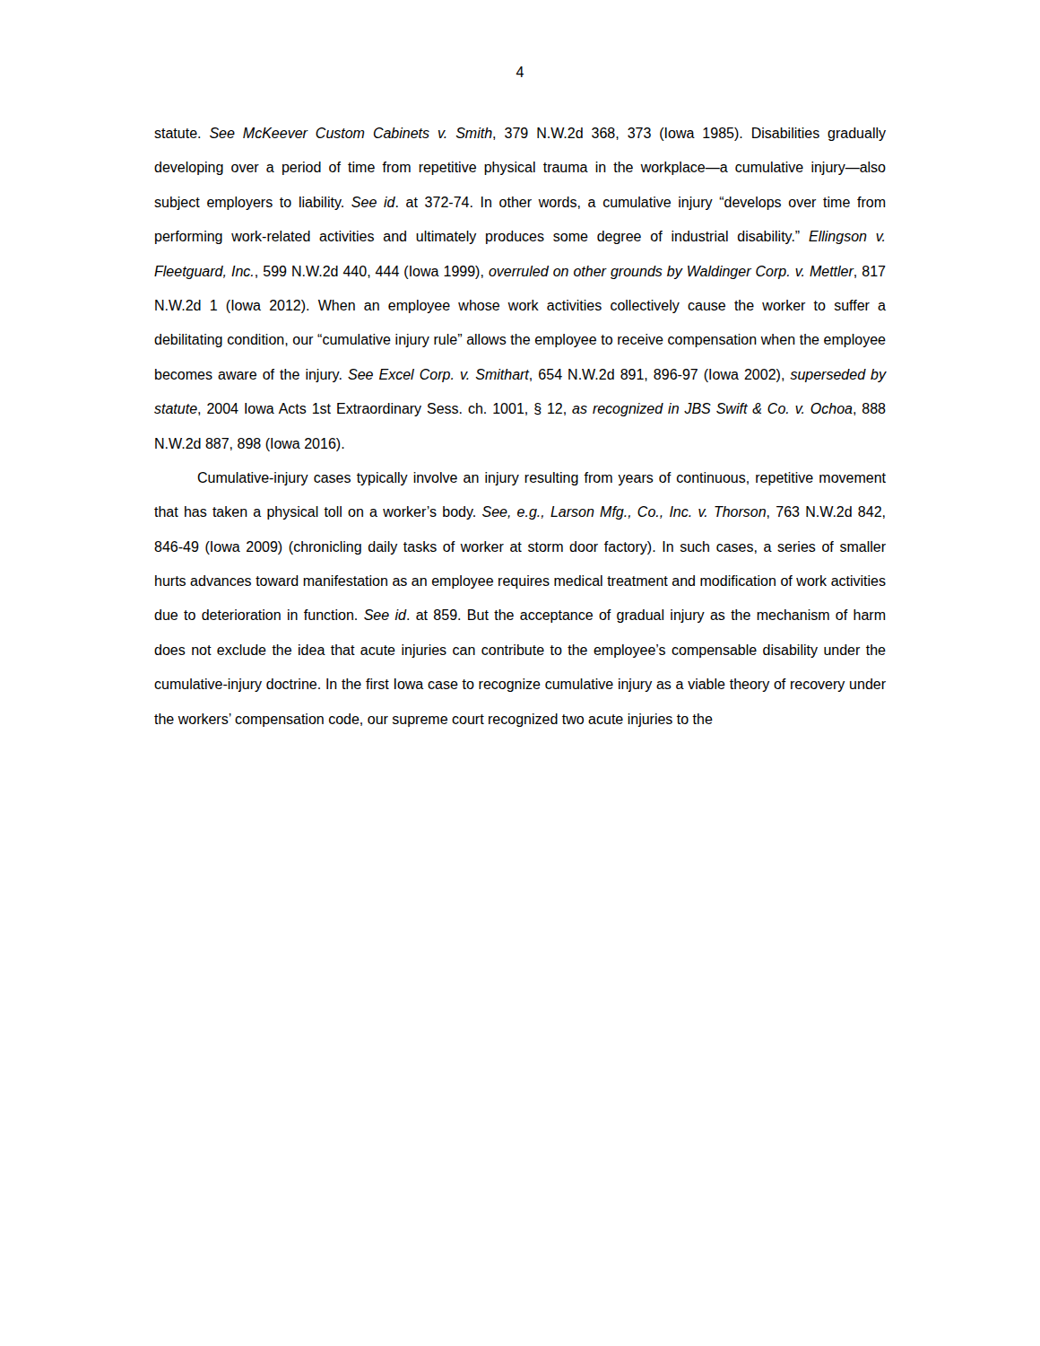4
statute. See McKeever Custom Cabinets v. Smith, 379 N.W.2d 368, 373 (Iowa 1985). Disabilities gradually developing over a period of time from repetitive physical trauma in the workplace—a cumulative injury—also subject employers to liability. See id. at 372-74. In other words, a cumulative injury “develops over time from performing work-related activities and ultimately produces some degree of industrial disability.” Ellingson v. Fleetguard, Inc., 599 N.W.2d 440, 444 (Iowa 1999), overruled on other grounds by Waldinger Corp. v. Mettler, 817 N.W.2d 1 (Iowa 2012). When an employee whose work activities collectively cause the worker to suffer a debilitating condition, our “cumulative injury rule” allows the employee to receive compensation when the employee becomes aware of the injury. See Excel Corp. v. Smithart, 654 N.W.2d 891, 896-97 (Iowa 2002), superseded by statute, 2004 Iowa Acts 1st Extraordinary Sess. ch. 1001, § 12, as recognized in JBS Swift & Co. v. Ochoa, 888 N.W.2d 887, 898 (Iowa 2016).
Cumulative-injury cases typically involve an injury resulting from years of continuous, repetitive movement that has taken a physical toll on a worker’s body. See, e.g., Larson Mfg., Co., Inc. v. Thorson, 763 N.W.2d 842, 846-49 (Iowa 2009) (chronicling daily tasks of worker at storm door factory). In such cases, a series of smaller hurts advances toward manifestation as an employee requires medical treatment and modification of work activities due to deterioration in function. See id. at 859. But the acceptance of gradual injury as the mechanism of harm does not exclude the idea that acute injuries can contribute to the employee’s compensable disability under the cumulative-injury doctrine. In the first Iowa case to recognize cumulative injury as a viable theory of recovery under the workers’ compensation code, our supreme court recognized two acute injuries to the